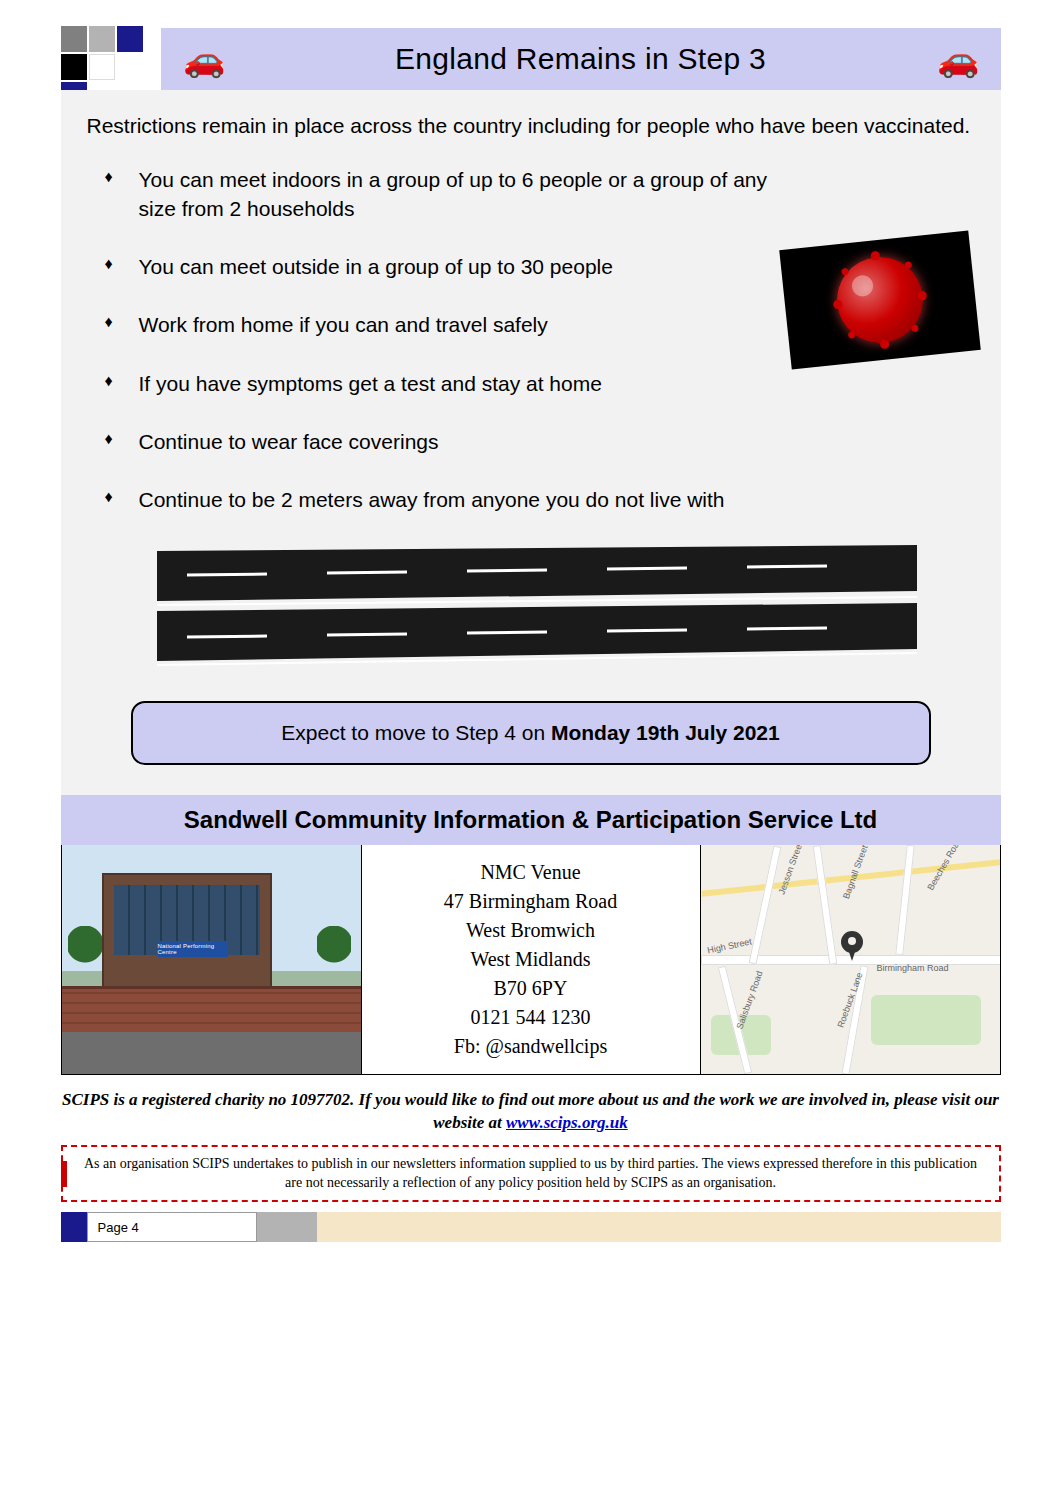🚗
England Remains in Step 3
🚗
Restrictions remain in place across the country including for people who have been vaccinated.
You can meet indoors in a group of up to 6 people or a group of any size from 2 households
You can meet outside in a group of up to 30 people
Work from home if you can and travel safely
If you have symptoms get a test and stay at home
Continue to wear face coverings
Continue to be 2 meters away from anyone you do not live with
Expect to move to Step 4 on Monday 19th July 2021
Sandwell Community Information & Participation Service Ltd
National Performing Centre
NMC Venue
47 Birmingham Road
West Bromwich
West Midlands
B70 6PY
0121 544 1230
Fb: @sandwellcips
Jesson Street Bagnall Street Beeches Road High Street Birmingham Road Salisbury Road Roebuck Lane
SCIPS is a registered charity no 1097702. If you would like to find out more about us and the work we are involved in, please visit our website at www.scips.org.uk
As an organisation SCIPS undertakes to publish in our newsletters information supplied to us by third parties. The views expressed therefore in this publication are not necessarily a reflection of any policy position held by SCIPS as an organisation.
Page 4